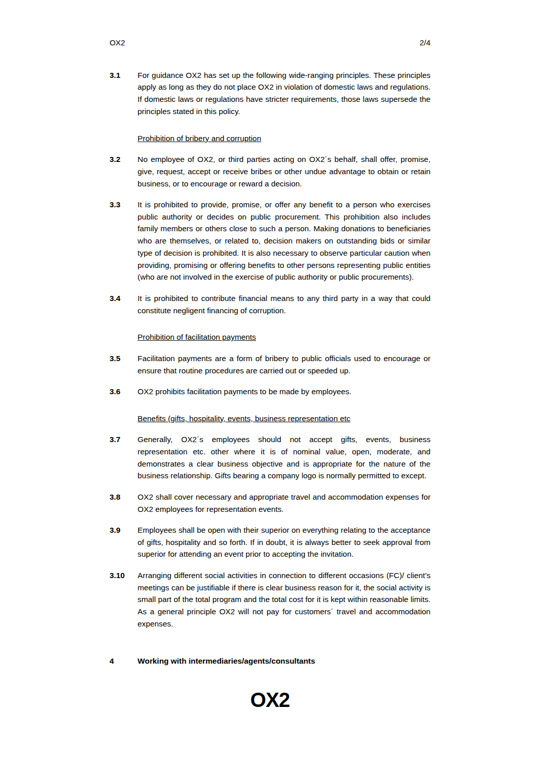OX2 2/4
3.1
For guidance OX2 has set up the following wide-ranging principles. These principles apply as long as they do not place OX2 in violation of domestic laws and regulations. If domestic laws or regulations have stricter requirements, those laws supersede the principles stated in this policy.
Prohibition of bribery and corruption
3.2
No employee of OX2, or third parties acting on OX2´s behalf, shall offer, promise, give, request, accept or receive bribes or other undue advantage to obtain or retain business, or to encourage or reward a decision.
3.3
It is prohibited to provide, promise, or offer any benefit to a person who exercises public authority or decides on public procurement. This prohibition also includes family members or others close to such a person. Making donations to beneficiaries who are themselves, or related to, decision makers on outstanding bids or similar type of decision is prohibited. It is also necessary to observe particular caution when providing, promising or offering benefits to other persons representing public entities (who are not involved in the exercise of public authority or public procurements).
3.4
It is prohibited to contribute financial means to any third party in a way that could constitute negligent financing of corruption.
Prohibition of facilitation payments
3.5
Facilitation payments are a form of bribery to public officials used to encourage or ensure that routine procedures are carried out or speeded up.
3.6
OX2 prohibits facilitation payments to be made by employees.
Benefits (gifts, hospitality, events, business representation etc
3.7
Generally, OX2´s employees should not accept gifts, events, business representation etc. other where it is of nominal value, open, moderate, and demonstrates a clear business objective and is appropriate for the nature of the business relationship. Gifts bearing a company logo is normally permitted to except.
3.8
OX2 shall cover necessary and appropriate travel and accommodation expenses for OX2 employees for representation events.
3.9
Employees shall be open with their superior on everything relating to the acceptance of gifts, hospitality and so forth. If in doubt, it is always better to seek approval from superior for attending an event prior to accepting the invitation.
3.10
Arranging different social activities in connection to different occasions (FC)/ client’s meetings can be justifiable if there is clear business reason for it, the social activity is small part of the total program and the total cost for it is kept within reasonable limits. As a general principle OX2 will not pay for customers´ travel and accommodation expenses.
4
Working with intermediaries/agents/consultants
OX2